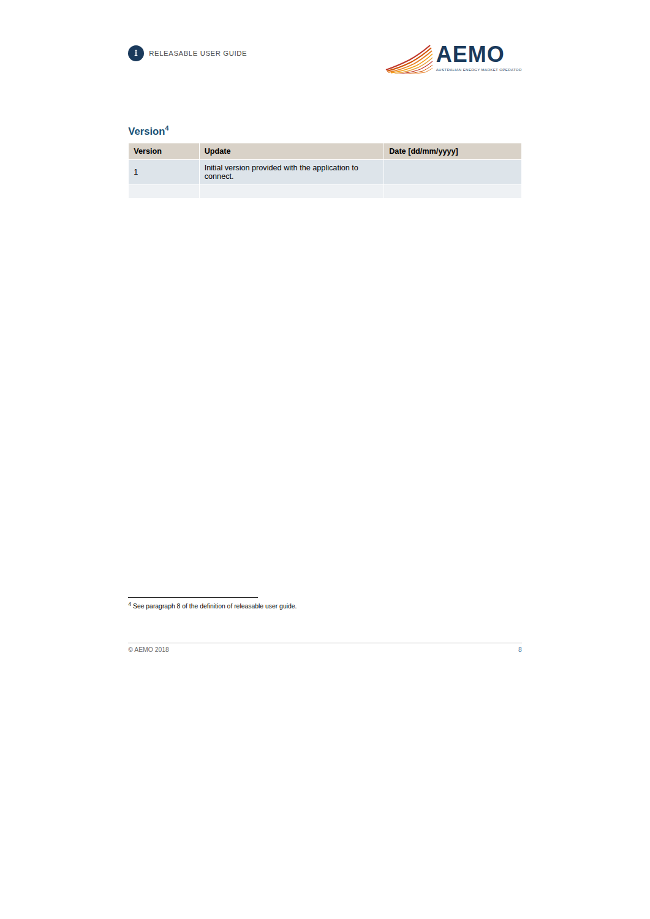RELEASABLE USER GUIDE
AEMO
AUSTRALIAN ENERGY MARKET OPERATOR
Version4
| Version | Update | Date [dd/mm/yyyy] |
| --- | --- | --- |
| 1 | Initial version provided with the application to connect. | |
4 See paragraph 8 of the definition of releasable user guide.
© AEMO 2018 8